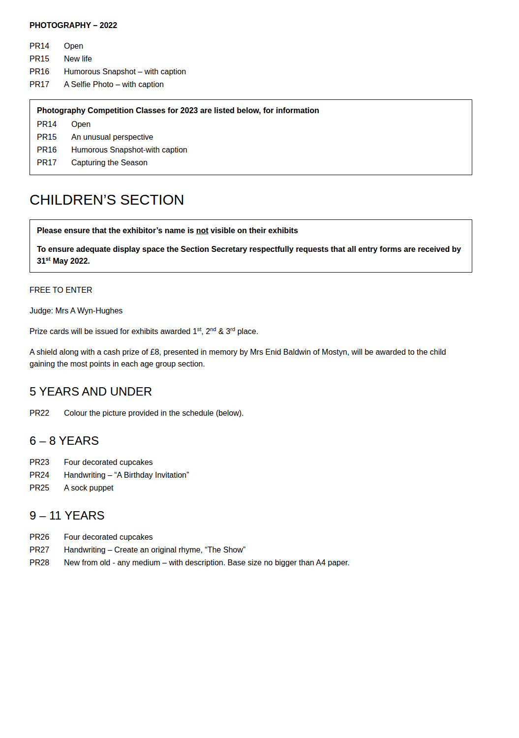PHOTOGRAPHY – 2022
PR14 Open
PR15 New life
PR16 Humorous Snapshot – with caption
PR17 A Selfie Photo – with caption
Photography Competition Classes for 2023 are listed below, for information
PR14 Open
PR15 An unusual perspective
PR16 Humorous Snapshot-with caption
PR17 Capturing the Season
CHILDREN’S SECTION
Please ensure that the exhibitor’s name is not visible on their exhibits
To ensure adequate display space the Section Secretary respectfully requests that all entry forms are received by 31st May 2022.
FREE TO ENTER
Judge: Mrs A Wyn-Hughes
Prize cards will be issued for exhibits awarded 1st, 2nd & 3rd place.
A shield along with a cash prize of £8, presented in memory by Mrs Enid Baldwin of Mostyn, will be awarded to the child gaining the most points in each age group section.
5 YEARS AND UNDER
PR22 Colour the picture provided in the schedule (below).
6 – 8 YEARS
PR23 Four decorated cupcakes
PR24 Handwriting – “A Birthday Invitation”
PR25 A sock puppet
9 – 11 YEARS
PR26 Four decorated cupcakes
PR27 Handwriting – Create an original rhyme, “The Show”
PR28 New from old - any medium – with description. Base size no bigger than A4 paper.